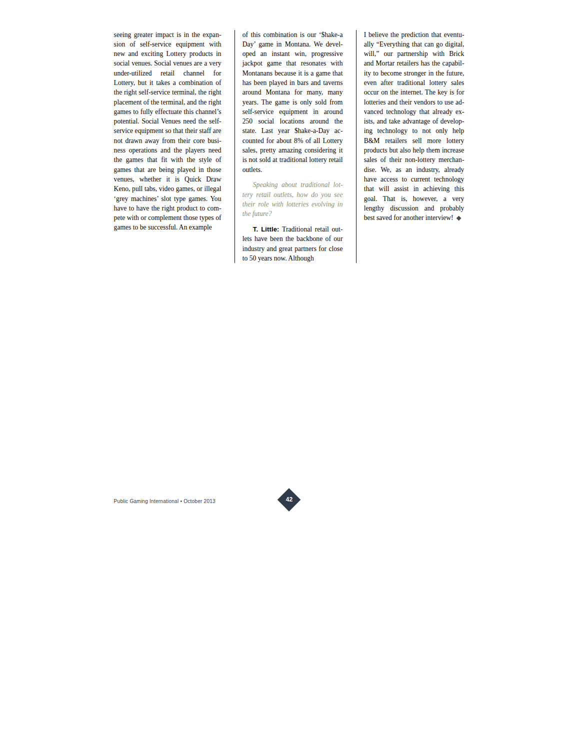seeing greater impact is in the expansion of self-service equipment with new and exciting Lottery products in social venues. Social venues are a very under-utilized retail channel for Lottery, but it takes a combination of the right self-service terminal, the right placement of the terminal, and the right games to fully effectuate this channel’s potential. Social Venues need the self-service equipment so that their staff are not drawn away from their core business operations and the players need the games that fit with the style of games that are being played in those venues, whether it is Quick Draw Keno, pull tabs, video games, or illegal ‘grey machines’ slot type games. You have to have the right product to compete with or complement those types of games to be successful. An example
of this combination is our ‘$hake-a Day’ game in Montana. We developed an instant win, progressive jackpot game that resonates with Montanans because it is a game that has been played in bars and taverns around Montana for many, many years. The game is only sold from self-service equipment in around 250 social locations around the state. Last year $hake-a-Day accounted for about 8% of all Lottery sales, pretty amazing considering it is not sold at traditional lottery retail outlets.
Speaking about traditional lottery retail outlets, how do you see their role with lotteries evolving in the future?
T. Little: Traditional retail outlets have been the backbone of our industry and great partners for close to 50 years now. Although
I believe the prediction that eventually “Everything that can go digital, will,” our partnership with Brick and Mortar retailers has the capability to become stronger in the future, even after traditional lottery sales occur on the internet. The key is for lotteries and their vendors to use advanced technology that already exists, and take advantage of developing technology to not only help B&M retailers sell more lottery products but also help them increase sales of their non-lottery merchandise. We, as an industry, already have access to current technology that will assist in achieving this goal. That is, however, a very lengthy discussion and probably best saved for another interview!
Public Gaming International • October 2013
42